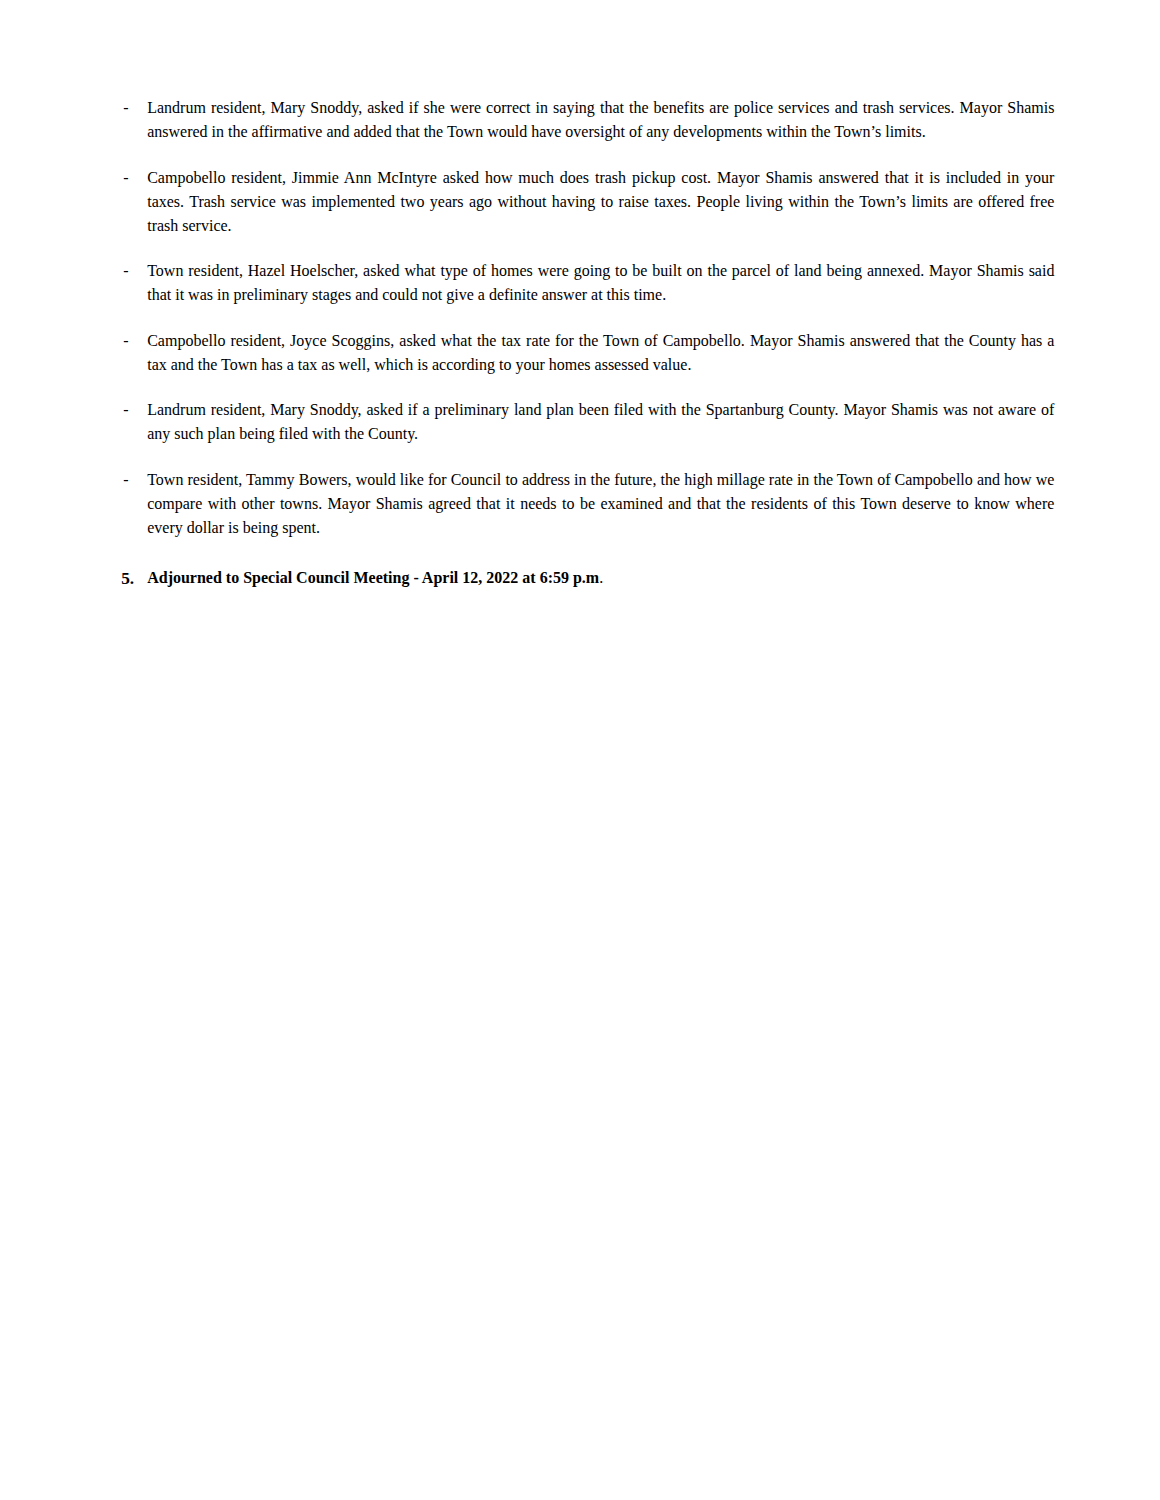Landrum resident, Mary Snoddy, asked if she were correct in saying that the benefits are police services and trash services. Mayor Shamis answered in the affirmative and added that the Town would have oversight of any developments within the Town’s limits.
Campobello resident, Jimmie Ann McIntyre asked how much does trash pickup cost. Mayor Shamis answered that it is included in your taxes. Trash service was implemented two years ago without having to raise taxes. People living within the Town’s limits are offered free trash service.
Town resident, Hazel Hoelscher, asked what type of homes were going to be built on the parcel of land being annexed. Mayor Shamis said that it was in preliminary stages and could not give a definite answer at this time.
Campobello resident, Joyce Scoggins, asked what the tax rate for the Town of Campobello. Mayor Shamis answered that the County has a tax and the Town has a tax as well, which is according to your homes assessed value.
Landrum resident, Mary Snoddy, asked if a preliminary land plan been filed with the Spartanburg County. Mayor Shamis was not aware of any such plan being filed with the County.
Town resident, Tammy Bowers, would like for Council to address in the future, the high millage rate in the Town of Campobello and how we compare with other towns. Mayor Shamis agreed that it needs to be examined and that the residents of this Town deserve to know where every dollar is being spent.
Adjourned to Special Council Meeting - April 12, 2022 at 6:59 p.m.